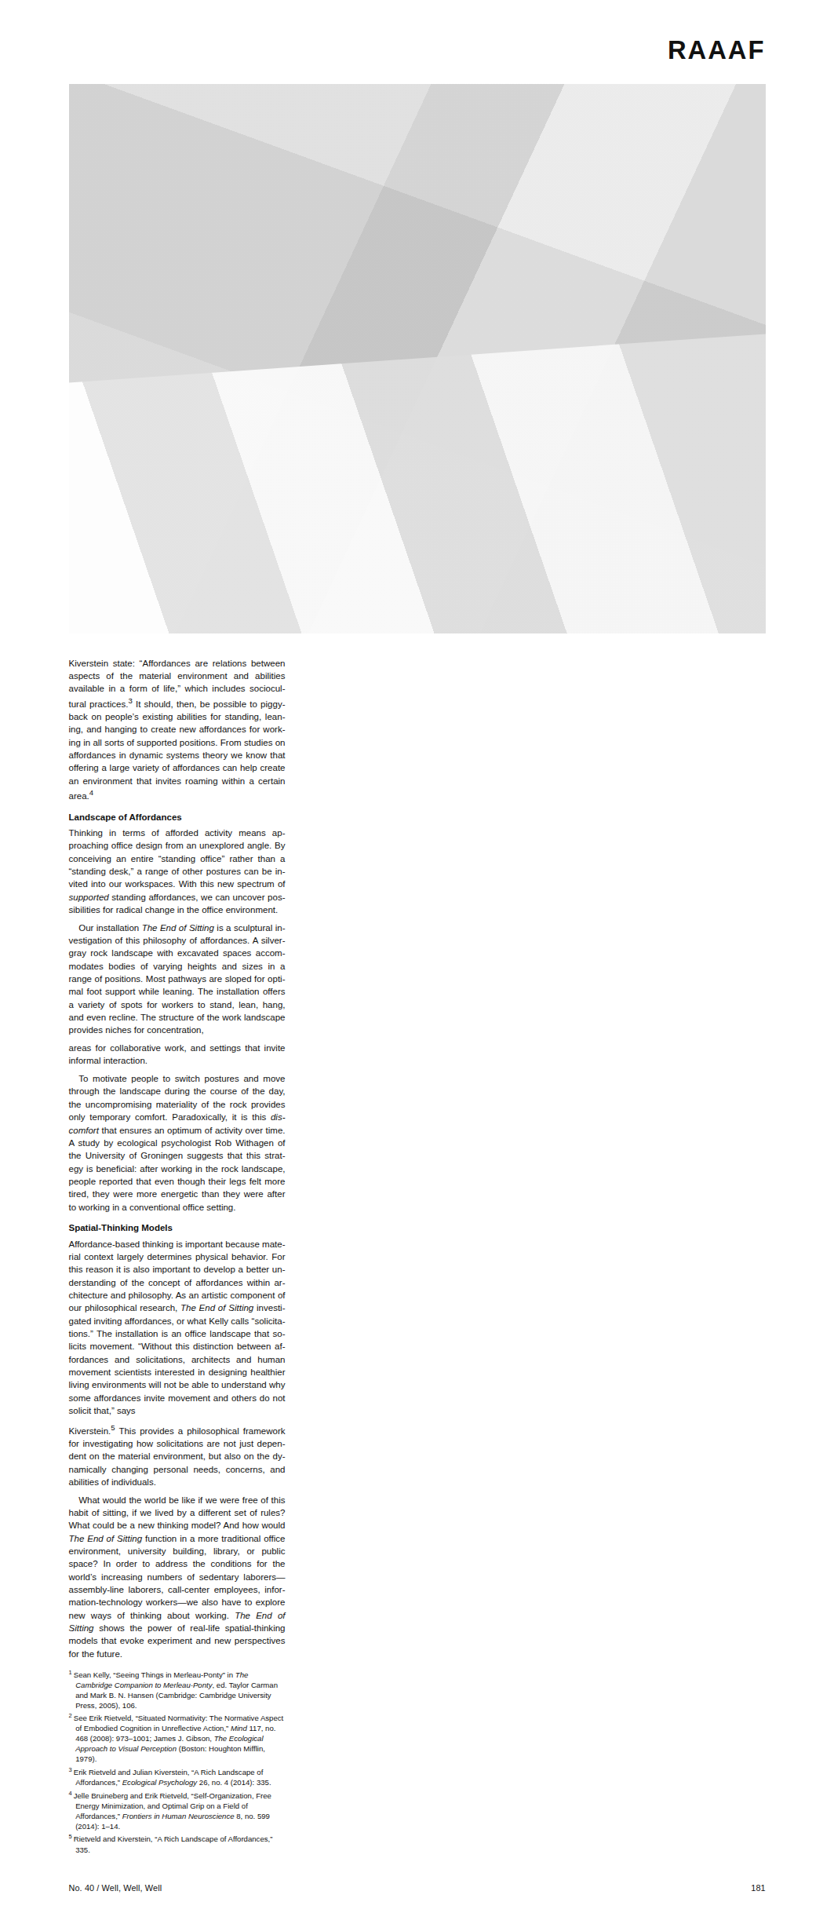RAAAF
Kiverstein state: “Affordances are relations between aspects of the material environment and abilities available in a form of life,” which includes sociocultural practices.3 It should, then, be possible to piggyback on people’s existing abilities for standing, leaning, and hanging to create new affordances for working in all sorts of supported positions. From studies on affordances in dynamic systems theory we know that offering a large variety of affordances can help create an environment that invites roaming within a certain area.4
Landscape of Affordances
Thinking in terms of afforded activity means approaching office design from an unexplored angle. By conceiving an entire “standing office” rather than a “standing desk,” a range of other postures can be invited into our workspaces. With this new spectrum of supported standing affordances, we can uncover possibilities for radical change in the office environment.
Our installation The End of Sitting is a sculptural investigation of this philosophy of affordances. A silver-gray rock landscape with excavated spaces accommodates bodies of varying heights and sizes in a range of positions. Most pathways are sloped for optimal foot support while leaning. The installation offers a variety of spots for workers to stand, lean, hang, and even recline. The structure of the work landscape provides niches for concentration,
areas for collaborative work, and settings that invite informal interaction.
To motivate people to switch postures and move through the landscape during the course of the day, the uncompromising materiality of the rock provides only temporary comfort. Paradoxically, it is this discomfort that ensures an optimum of activity over time. A study by ecological psychologist Rob Withagen of the University of Groningen suggests that this strategy is beneficial: after working in the rock landscape, people reported that even though their legs felt more tired, they were more energetic than they were after to working in a conventional office setting.
Spatial-Thinking Models
Affordance-based thinking is important because material context largely determines physical behavior. For this reason it is also important to develop a better understanding of the concept of affordances within architecture and philosophy. As an artistic component of our philosophical research, The End of Sitting investigated inviting affordances, or what Kelly calls “solicitations.” The installation is an office landscape that solicits movement. “Without this distinction between affordances and solicitations, architects and human movement scientists interested in designing healthier living environments will not be able to understand why some affordances invite movement and others do not solicit that,” says
Kiverstein.5 This provides a philosophical framework for investigating how solicitations are not just dependent on the material environment, but also on the dynamically changing personal needs, concerns, and abilities of individuals.
What would the world be like if we were free of this habit of sitting, if we lived by a different set of rules? What could be a new thinking model? And how would The End of Sitting function in a more traditional office environment, university building, library, or public space? In order to address the conditions for the world’s increasing numbers of sedentary laborers—assembly-line laborers, call-center employees, information-technology workers—we also have to explore new ways of thinking about working. The End of Sitting shows the power of real-life spatial-thinking models that evoke experiment and new perspectives for the future.
Sean Kelly, “Seeing Things in Merleau-Ponty” in The Cambridge Companion to Merleau-Ponty, ed. Taylor Carman and Mark B. N. Hansen (Cambridge: Cambridge University Press, 2005), 106.
See Erik Rietveld, “Situated Normativity: The Normative Aspect of Embodied Cognition in Unreflective Action,” Mind 117, no. 468 (2008): 973–1001; James J. Gibson, The Ecological Approach to Visual Perception (Boston: Houghton Mifflin, 1979).
Erik Rietveld and Julian Kiverstein, “A Rich Landscape of Affordances,” Ecological Psychology 26, no. 4 (2014): 335.
Jelle Bruineberg and Erik Rietveld, “Self-Organization, Free Energy Minimization, and Optimal Grip on a Field of Affordances,” Frontiers in Human Neuroscience 8, no. 599 (2014): 1–14.
Rietveld and Kiverstein, “A Rich Landscape of Affordances,” 335.
No. 40 / Well, Well, Well
181